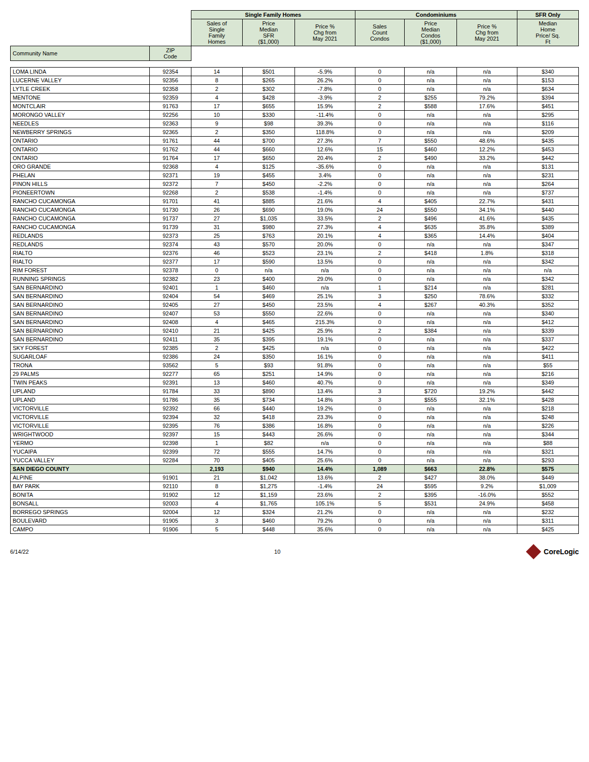| | | Single Family Homes | Condominiums | SFR Only |
| --- | --- | --- | --- | --- |
| Sales of Single Family Homes | Price Median SFR ($1,000) | Price % Chg from May 2021 | Sales Count Condos | Price Median Condos ($1,000) | Price % Chg from May 2021 | Median Home Price/ Sq. Ft |
| Community Name | ZIP Code | | | | | | | |
| LOMA LINDA | 92354 | 14 | $501 | -5.9% | 0 | n/a | n/a | $340 |
| LUCERNE VALLEY | 92356 | 8 | $265 | 26.2% | 0 | n/a | n/a | $153 |
| LYTLE CREEK | 92358 | 2 | $302 | -7.8% | 0 | n/a | n/a | $634 |
| MENTONE | 92359 | 4 | $428 | -3.9% | 2 | $255 | 79.2% | $394 |
| MONTCLAIR | 91763 | 17 | $655 | 15.9% | 2 | $588 | 17.6% | $451 |
| MORONGO VALLEY | 92256 | 10 | $330 | -11.4% | 0 | n/a | n/a | $295 |
| NEEDLES | 92363 | 9 | $98 | 39.3% | 0 | n/a | n/a | $116 |
| NEWBERRY SPRINGS | 92365 | 2 | $350 | 118.8% | 0 | n/a | n/a | $209 |
| ONTARIO | 91761 | 44 | $700 | 27.3% | 7 | $550 | 48.6% | $435 |
| ONTARIO | 91762 | 44 | $660 | 12.6% | 15 | $460 | 12.2% | $453 |
| ONTARIO | 91764 | 17 | $650 | 20.4% | 2 | $490 | 33.2% | $442 |
| ORO GRANDE | 92368 | 4 | $125 | -35.6% | 0 | n/a | n/a | $131 |
| PHELAN | 92371 | 19 | $455 | 3.4% | 0 | n/a | n/a | $231 |
| PINON HILLS | 92372 | 7 | $450 | -2.2% | 0 | n/a | n/a | $264 |
| PIONEERTOWN | 92268 | 2 | $538 | -1.4% | 0 | n/a | n/a | $737 |
| RANCHO CUCAMONGA | 91701 | 41 | $885 | 21.6% | 4 | $405 | 22.7% | $431 |
| RANCHO CUCAMONGA | 91730 | 26 | $690 | 19.0% | 24 | $550 | 34.1% | $440 |
| RANCHO CUCAMONGA | 91737 | 27 | $1,035 | 33.5% | 2 | $496 | 41.6% | $435 |
| RANCHO CUCAMONGA | 91739 | 31 | $980 | 27.3% | 4 | $635 | 35.8% | $389 |
| REDLANDS | 92373 | 25 | $763 | 20.1% | 4 | $365 | 14.4% | $404 |
| REDLANDS | 92374 | 43 | $570 | 20.0% | 0 | n/a | n/a | $347 |
| RIALTO | 92376 | 46 | $523 | 23.1% | 2 | $418 | 1.8% | $318 |
| RIALTO | 92377 | 17 | $590 | 13.5% | 0 | n/a | n/a | $342 |
| RIM FOREST | 92378 | 0 | n/a | n/a | 0 | n/a | n/a | n/a |
| RUNNING SPRINGS | 92382 | 23 | $400 | 29.0% | 0 | n/a | n/a | $342 |
| SAN BERNARDINO | 92401 | 1 | $460 | n/a | 1 | $214 | n/a | $281 |
| SAN BERNARDINO | 92404 | 54 | $469 | 25.1% | 3 | $250 | 78.6% | $332 |
| SAN BERNARDINO | 92405 | 27 | $450 | 23.5% | 4 | $267 | 40.3% | $352 |
| SAN BERNARDINO | 92407 | 53 | $550 | 22.6% | 0 | n/a | n/a | $340 |
| SAN BERNARDINO | 92408 | 4 | $465 | 215.3% | 0 | n/a | n/a | $412 |
| SAN BERNARDINO | 92410 | 21 | $425 | 25.9% | 2 | $384 | n/a | $339 |
| SAN BERNARDINO | 92411 | 35 | $395 | 19.1% | 0 | n/a | n/a | $337 |
| SKY FOREST | 92385 | 2 | $425 | n/a | 0 | n/a | n/a | $422 |
| SUGARLOAF | 92386 | 24 | $350 | 16.1% | 0 | n/a | n/a | $411 |
| TRONA | 93562 | 5 | $93 | 91.8% | 0 | n/a | n/a | $55 |
| 29 PALMS | 92277 | 65 | $251 | 14.9% | 0 | n/a | n/a | $216 |
| TWIN PEAKS | 92391 | 13 | $460 | 40.7% | 0 | n/a | n/a | $349 |
| UPLAND | 91784 | 33 | $890 | 13.4% | 3 | $720 | 19.2% | $442 |
| UPLAND | 91786 | 35 | $734 | 14.8% | 3 | $555 | 32.1% | $428 |
| VICTORVILLE | 92392 | 66 | $440 | 19.2% | 0 | n/a | n/a | $218 |
| VICTORVILLE | 92394 | 32 | $418 | 23.3% | 0 | n/a | n/a | $248 |
| VICTORVILLE | 92395 | 76 | $386 | 16.8% | 0 | n/a | n/a | $226 |
| WRIGHTWOOD | 92397 | 15 | $443 | 26.6% | 0 | n/a | n/a | $344 |
| YERMO | 92398 | 1 | $82 | n/a | 0 | n/a | n/a | $88 |
| YUCAIPA | 92399 | 72 | $555 | 14.7% | 0 | n/a | n/a | $321 |
| YUCCA VALLEY | 92284 | 70 | $405 | 25.6% | 0 | n/a | n/a | $293 |
| SAN DIEGO COUNTY | | 2,193 | $940 | 14.4% | 1,089 | $663 | 22.8% | $575 |
| ALPINE | 91901 | 21 | $1,042 | 13.6% | 2 | $427 | 38.0% | $449 |
| BAY PARK | 92110 | 8 | $1,275 | -1.4% | 24 | $595 | 9.2% | $1,009 |
| BONITA | 91902 | 12 | $1,159 | 23.6% | 2 | $395 | -16.0% | $552 |
| BONSALL | 92003 | 4 | $1,765 | 105.1% | 5 | $531 | 24.9% | $458 |
| BORREGO SPRINGS | 92004 | 12 | $324 | 21.2% | 0 | n/a | n/a | $232 |
| BOULEVARD | 91905 | 3 | $460 | 79.2% | 0 | n/a | n/a | $311 |
| CAMPO | 91906 | 5 | $448 | 35.6% | 0 | n/a | n/a | $425 |
6/14/22 10
CoreLogic